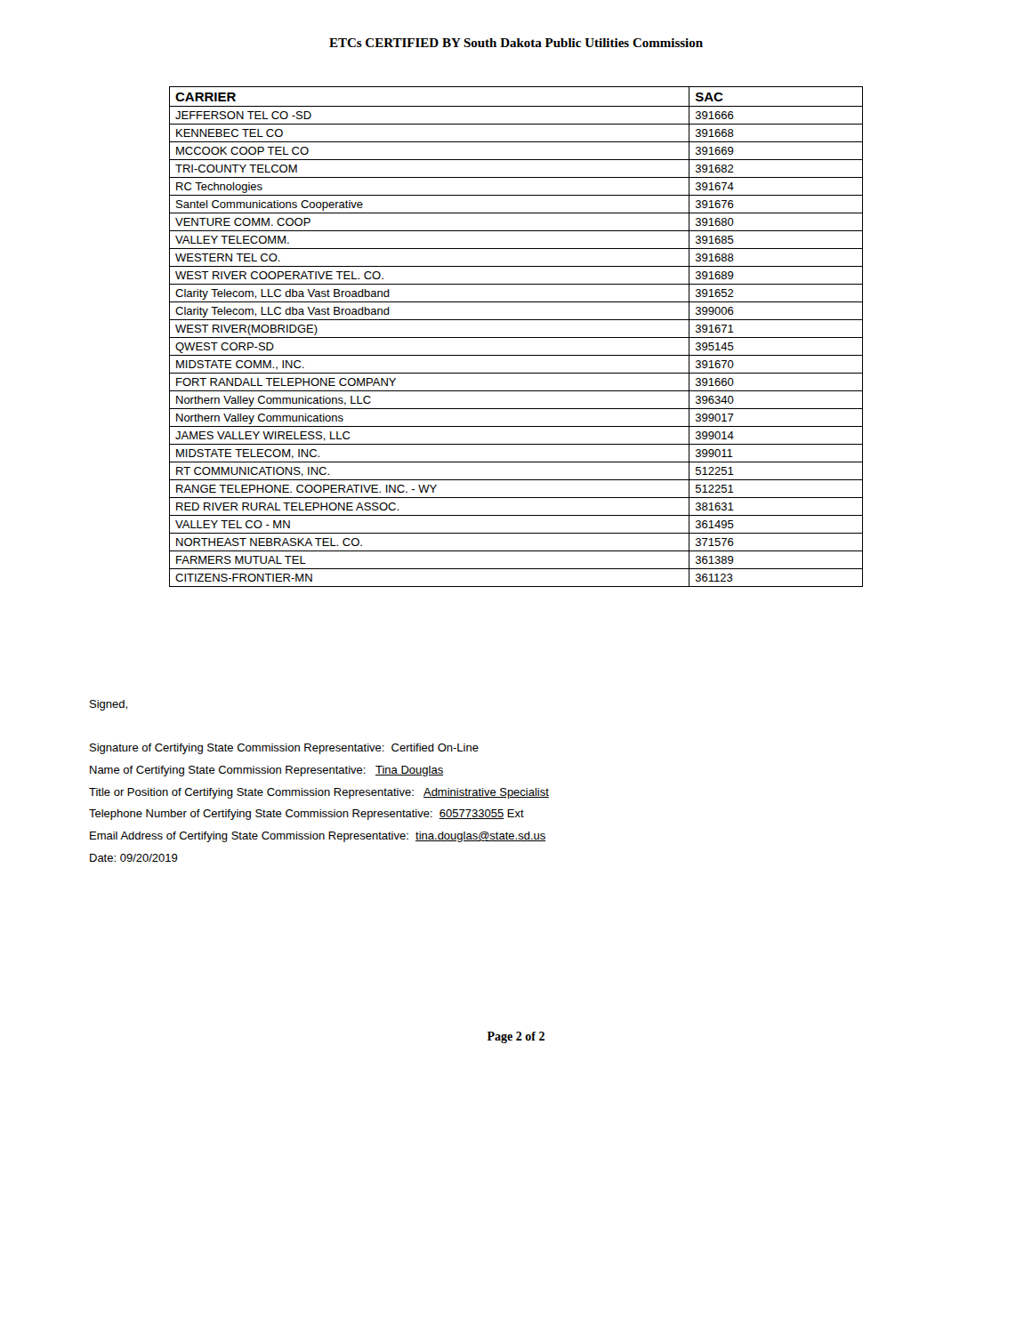ETCs CERTIFIED BY South Dakota Public Utilities Commission
| CARRIER | SAC |
| --- | --- |
| JEFFERSON TEL CO -SD | 391666 |
| KENNEBEC TEL CO | 391668 |
| MCCOOK COOP TEL CO | 391669 |
| TRI-COUNTY TELCOM | 391682 |
| RC Technologies | 391674 |
| Santel Communications Cooperative | 391676 |
| VENTURE COMM. COOP | 391680 |
| VALLEY TELECOMM. | 391685 |
| WESTERN TEL CO. | 391688 |
| WEST RIVER COOPERATIVE TEL. CO. | 391689 |
| Clarity Telecom, LLC dba Vast Broadband | 391652 |
| Clarity Telecom, LLC dba Vast Broadband | 399006 |
| WEST RIVER(MOBRIDGE) | 391671 |
| QWEST CORP-SD | 395145 |
| MIDSTATE COMM., INC. | 391670 |
| FORT RANDALL TELEPHONE COMPANY | 391660 |
| Northern Valley Communications, LLC | 396340 |
| Northern Valley Communications | 399017 |
| JAMES VALLEY WIRELESS, LLC | 399014 |
| MIDSTATE TELECOM, INC. | 399011 |
| RT COMMUNICATIONS, INC. | 512251 |
| RANGE TELEPHONE. COOPERATIVE. INC. - WY | 512251 |
| RED RIVER RURAL TELEPHONE ASSOC. | 381631 |
| VALLEY TEL CO - MN | 361495 |
| NORTHEAST NEBRASKA TEL. CO. | 371576 |
| FARMERS MUTUAL TEL | 361389 |
| CITIZENS-FRONTIER-MN | 361123 |
Signed,
Signature of Certifying State Commission Representative: Certified On-Line
Name of Certifying State Commission Representative: Tina Douglas
Title or Position of Certifying State Commission Representative: Administrative Specialist
Telephone Number of Certifying State Commission Representative: 6057733055 Ext
Email Address of Certifying State Commission Representative: tina.douglas@state.sd.us
Date: 09/20/2019
Page 2 of 2